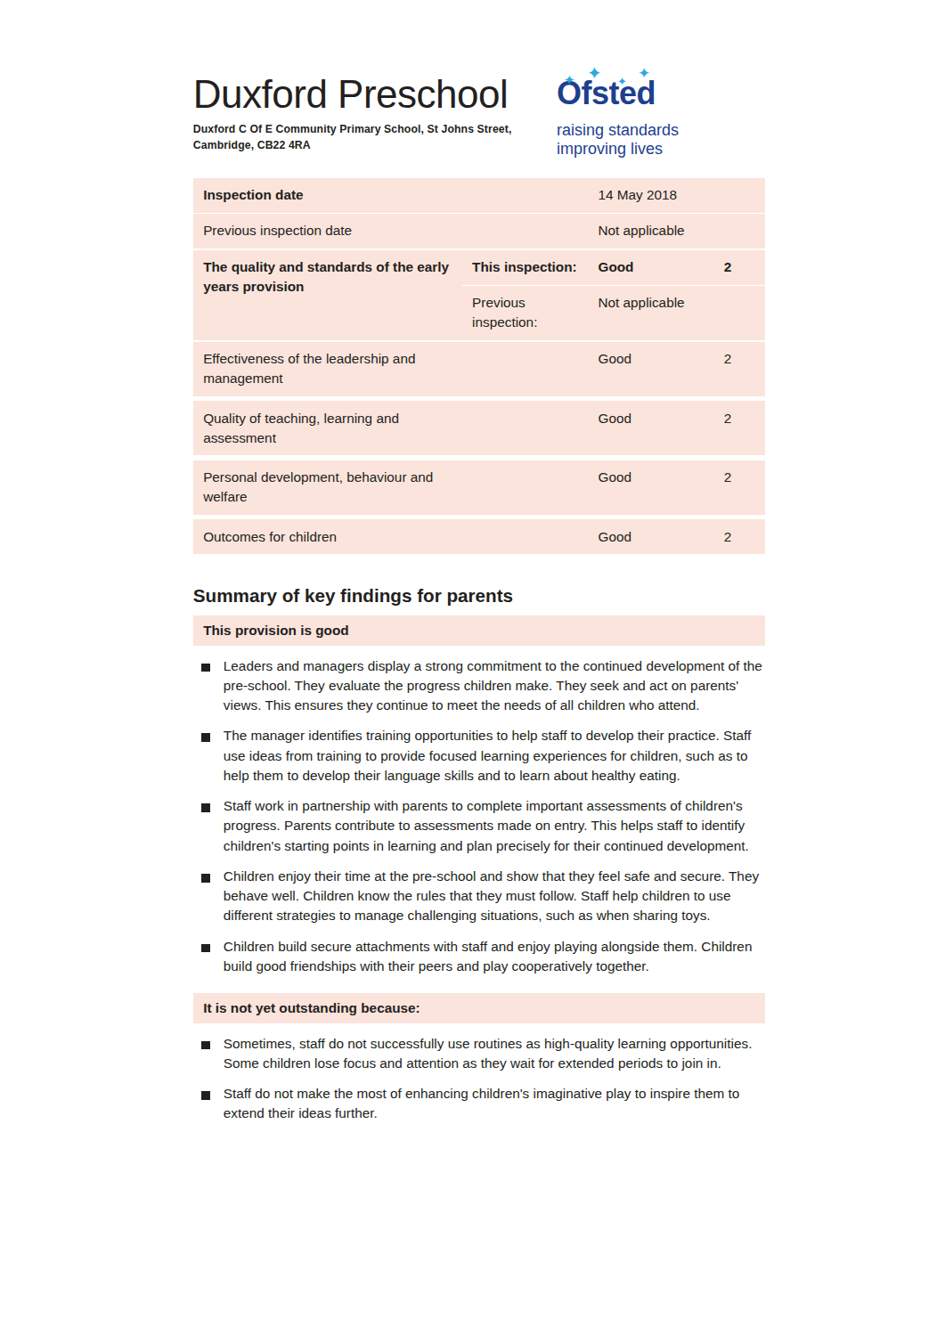Duxford Preschool
Duxford C Of E Community Primary School, St Johns Street, Cambridge, CB22 4RA
✦ ✦ ✦ ✦
Ofsted
raising standards
improving lives
| Inspection date | | 14 May 2018 | |
| Previous inspection date | | Not applicable | |
| The quality and standards of the early years provision | This inspection: | Good | 2 |
| Previous inspection: | Not applicable | |
| Effectiveness of the leadership and management | | Good | 2 |
| Quality of teaching, learning and assessment | | Good | 2 |
| Personal development, behaviour and welfare | | Good | 2 |
| Outcomes for children | | Good | 2 |
Summary of key findings for parents
This provision is good
Leaders and managers display a strong commitment to the continued development of the pre-school. They evaluate the progress children make. They seek and act on parents' views. This ensures they continue to meet the needs of all children who attend.
The manager identifies training opportunities to help staff to develop their practice. Staff use ideas from training to provide focused learning experiences for children, such as to help them to develop their language skills and to learn about healthy eating.
Staff work in partnership with parents to complete important assessments of children's progress. Parents contribute to assessments made on entry. This helps staff to identify children's starting points in learning and plan precisely for their continued development.
Children enjoy their time at the pre-school and show that they feel safe and secure. They behave well. Children know the rules that they must follow. Staff help children to use different strategies to manage challenging situations, such as when sharing toys.
Children build secure attachments with staff and enjoy playing alongside them. Children build good friendships with their peers and play cooperatively together.
It is not yet outstanding because:
Sometimes, staff do not successfully use routines as high-quality learning opportunities. Some children lose focus and attention as they wait for extended periods to join in.
Staff do not make the most of enhancing children's imaginative play to inspire them to extend their ideas further.